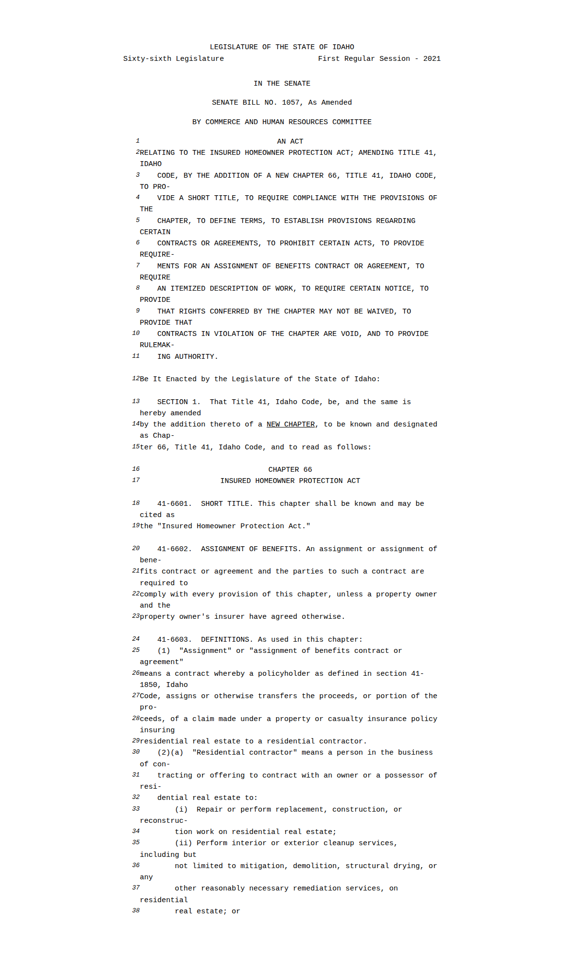LEGISLATURE OF THE STATE OF IDAHO
Sixty-sixth Legislature First Regular Session - 2021
IN THE SENATE
SENATE BILL NO. 1057, As Amended
BY COMMERCE AND HUMAN RESOURCES COMMITTEE
| 1 | AN ACT |
| 2 | RELATING TO THE INSURED HOMEOWNER PROTECTION ACT; AMENDING TITLE 41, IDAHO |
| 3 | CODE, BY THE ADDITION OF A NEW CHAPTER 66, TITLE 41, IDAHO CODE, TO PRO- |
| 4 | VIDE A SHORT TITLE, TO REQUIRE COMPLIANCE WITH THE PROVISIONS OF THE |
| 5 | CHAPTER, TO DEFINE TERMS, TO ESTABLISH PROVISIONS REGARDING CERTAIN |
| 6 | CONTRACTS OR AGREEMENTS, TO PROHIBIT CERTAIN ACTS, TO PROVIDE REQUIRE- |
| 7 | MENTS FOR AN ASSIGNMENT OF BENEFITS CONTRACT OR AGREEMENT, TO REQUIRE |
| 8 | AN ITEMIZED DESCRIPTION OF WORK, TO REQUIRE CERTAIN NOTICE, TO PROVIDE |
| 9 | THAT RIGHTS CONFERRED BY THE CHAPTER MAY NOT BE WAIVED, TO PROVIDE THAT |
| 10 | CONTRACTS IN VIOLATION OF THE CHAPTER ARE VOID, AND TO PROVIDE RULEMAK- |
| 11 | ING AUTHORITY. |
| 12 | Be It Enacted by the Legislature of the State of Idaho: |
| 13 | SECTION 1. That Title 41, Idaho Code, be, and the same is hereby amended |
| 14 | by the addition thereto of a NEW CHAPTER , to be known and designated as Chap- |
| 15 | ter 66, Title 41, Idaho Code, and to read as follows: |
| 16 | CHAPTER 66 |
| 17 | INSURED HOMEOWNER PROTECTION ACT |
| 18 | 41-6601. SHORT TITLE. This chapter shall be known and may be cited as |
| 19 | the "Insured Homeowner Protection Act." |
| 20 | 41-6602. ASSIGNMENT OF BENEFITS. An assignment or assignment of bene- |
| 21 | fits contract or agreement and the parties to such a contract are required to |
| 22 | comply with every provision of this chapter, unless a property owner and the |
| 23 | property owner's insurer have agreed otherwise. |
| 24 | 41-6603. DEFINITIONS. As used in this chapter: |
| 25 | (1) "Assignment" or "assignment of benefits contract or agreement" |
| 26 | means a contract whereby a policyholder as defined in section 41-1850, Idaho |
| 27 | Code, assigns or otherwise transfers the proceeds, or portion of the pro- |
| 28 | ceeds, of a claim made under a property or casualty insurance policy insuring |
| 29 | residential real estate to a residential contractor. |
| 30 | (2)(a) "Residential contractor" means a person in the business of con- |
| 31 | tracting or offering to contract with an owner or a possessor of resi- |
| 32 | dential real estate to: |
| 33 | (i) Repair or perform replacement, construction, or reconstruc- |
| 34 | tion work on residential real estate; |
| 35 | (ii) Perform interior or exterior cleanup services, including but |
| 36 | not limited to mitigation, demolition, structural drying, or any |
| 37 | other reasonably necessary remediation services, on residential |
| 38 | real estate; or |